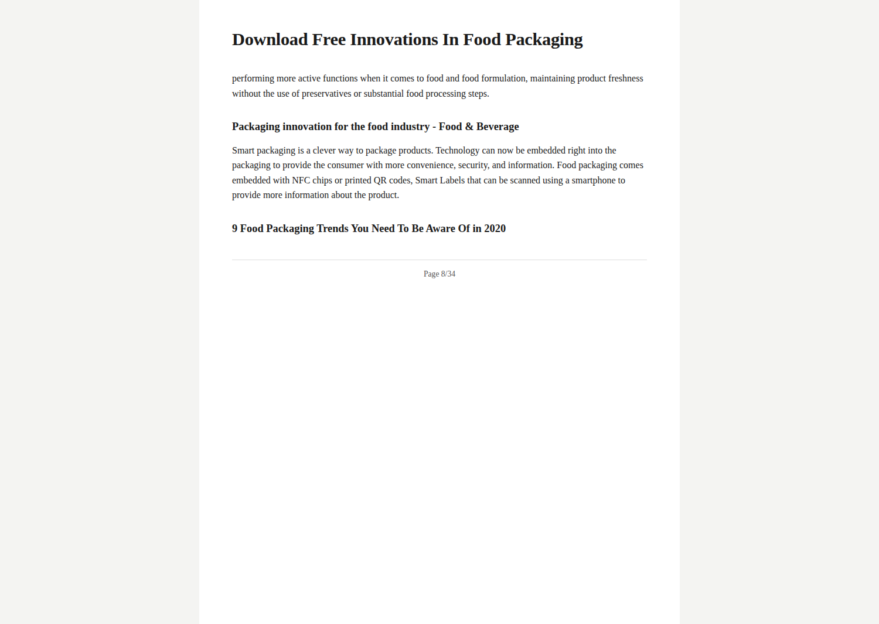Download Free Innovations In Food Packaging
performing more active functions when it comes to food and food formulation, maintaining product freshness without the use of preservatives or substantial food processing steps.
Packaging innovation for the food industry - Food & Beverage
Smart packaging is a clever way to package products. Technology can now be embedded right into the packaging to provide the consumer with more convenience, security, and information. Food packaging comes embedded with NFC chips or printed QR codes, Smart Labels that can be scanned using a smartphone to provide more information about the product.
9 Food Packaging Trends You Need To Be Aware Of in 2020
Page 8/34